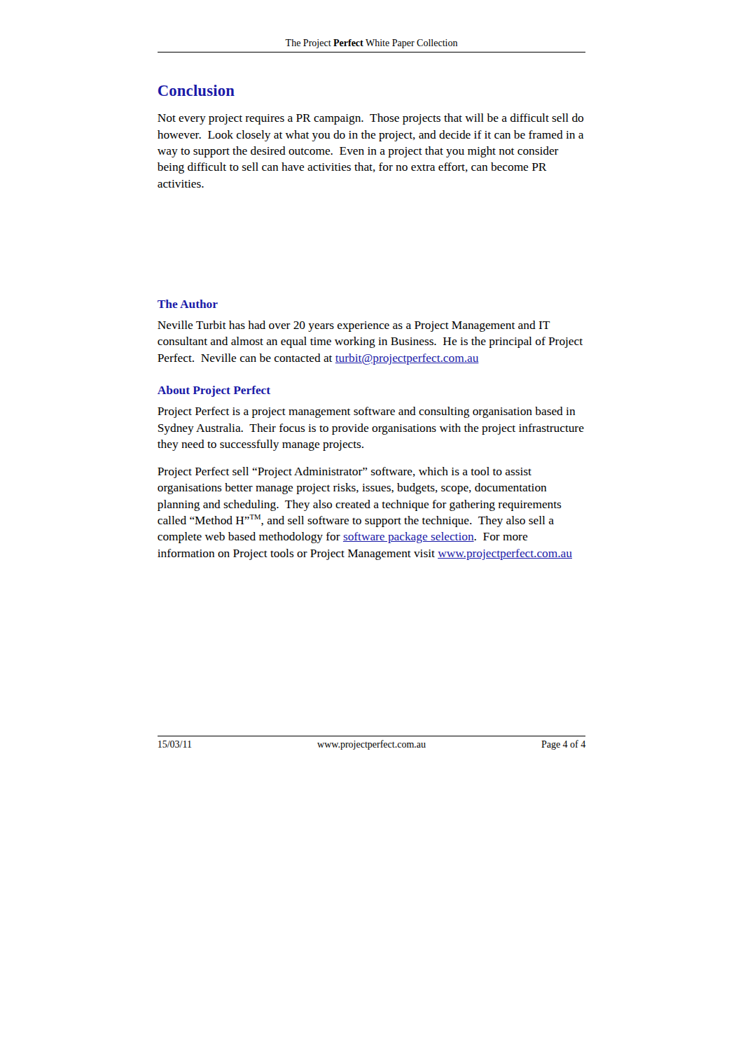The Project Perfect White Paper Collection
Conclusion
Not every project requires a PR campaign. Those projects that will be a difficult sell do however. Look closely at what you do in the project, and decide if it can be framed in a way to support the desired outcome. Even in a project that you might not consider being difficult to sell can have activities that, for no extra effort, can become PR activities.
The Author
Neville Turbit has had over 20 years experience as a Project Management and IT consultant and almost an equal time working in Business. He is the principal of Project Perfect. Neville can be contacted at turbit@projectperfect.com.au
About Project Perfect
Project Perfect is a project management software and consulting organisation based in Sydney Australia. Their focus is to provide organisations with the project infrastructure they need to successfully manage projects.
Project Perfect sell “Project Administrator” software, which is a tool to assist organisations better manage project risks, issues, budgets, scope, documentation planning and scheduling. They also created a technique for gathering requirements called “Method H”TM, and sell software to support the technique. They also sell a complete web based methodology for software package selection. For more information on Project tools or Project Management visit www.projectperfect.com.au
15/03/11
www.projectperfect.com.au
Page 4 of 4